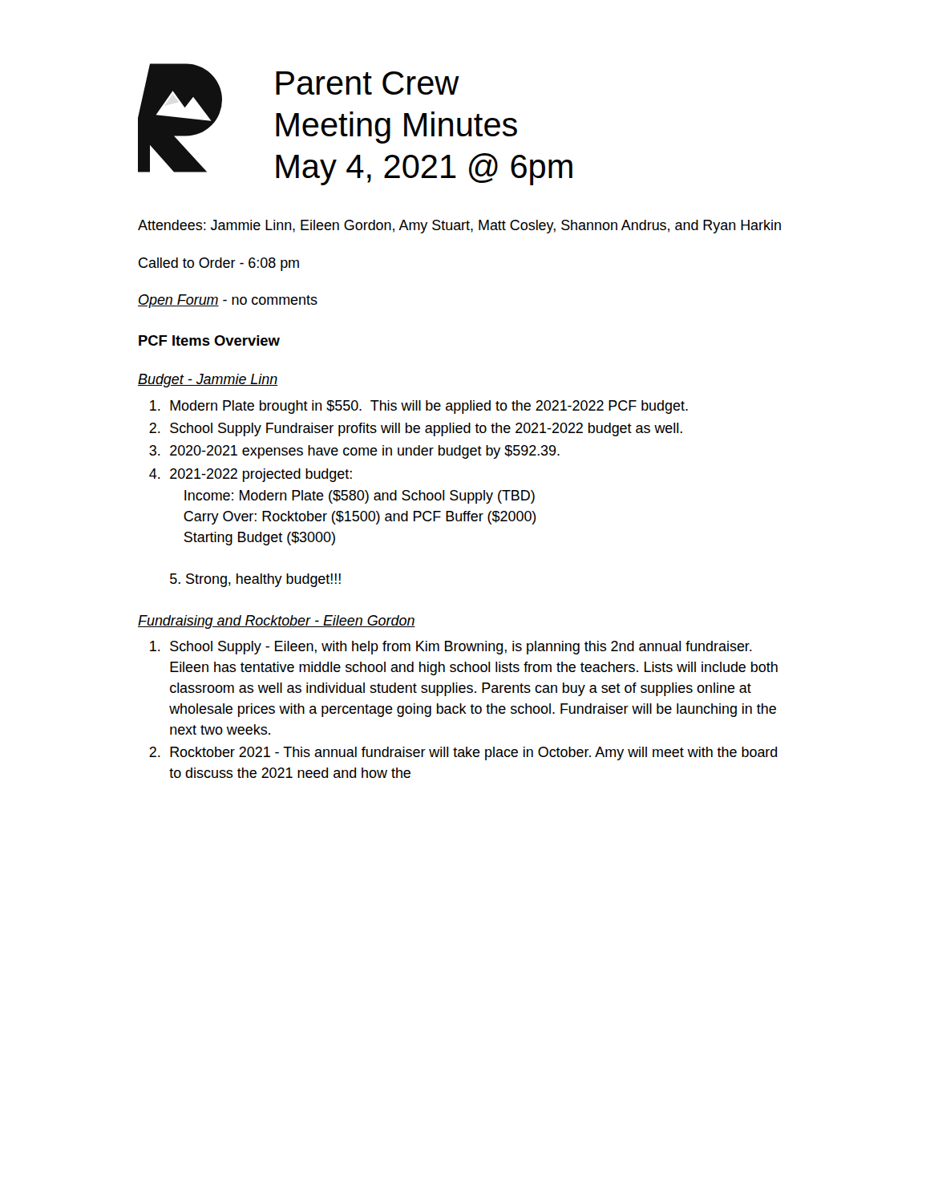Parent Crew
Meeting Minutes
May 4, 2021 @ 6pm
Attendees: Jammie Linn, Eileen Gordon, Amy Stuart, Matt Cosley, Shannon Andrus, and Ryan Harkin
Called to Order - 6:08 pm
Open Forum - no comments
PCF Items Overview
Budget - Jammie Linn
Modern Plate brought in $550. This will be applied to the 2021-2022 PCF budget.
School Supply Fundraiser profits will be applied to the 2021-2022 budget as well.
2020-2021 expenses have come in under budget by $592.39.
2021-2022 projected budget:
Income: Modern Plate ($580) and School Supply (TBD)
Carry Over: Rocktober ($1500) and PCF Buffer ($2000)
Starting Budget ($3000)
5. Strong, healthy budget!!!
Fundraising and Rocktober - Eileen Gordon
School Supply - Eileen, with help from Kim Browning, is planning this 2nd annual fundraiser. Eileen has tentative middle school and high school lists from the teachers. Lists will include both classroom as well as individual student supplies. Parents can buy a set of supplies online at wholesale prices with a percentage going back to the school. Fundraiser will be launching in the next two weeks.
Rocktober 2021 - This annual fundraiser will take place in October. Amy will meet with the board to discuss the 2021 need and how the